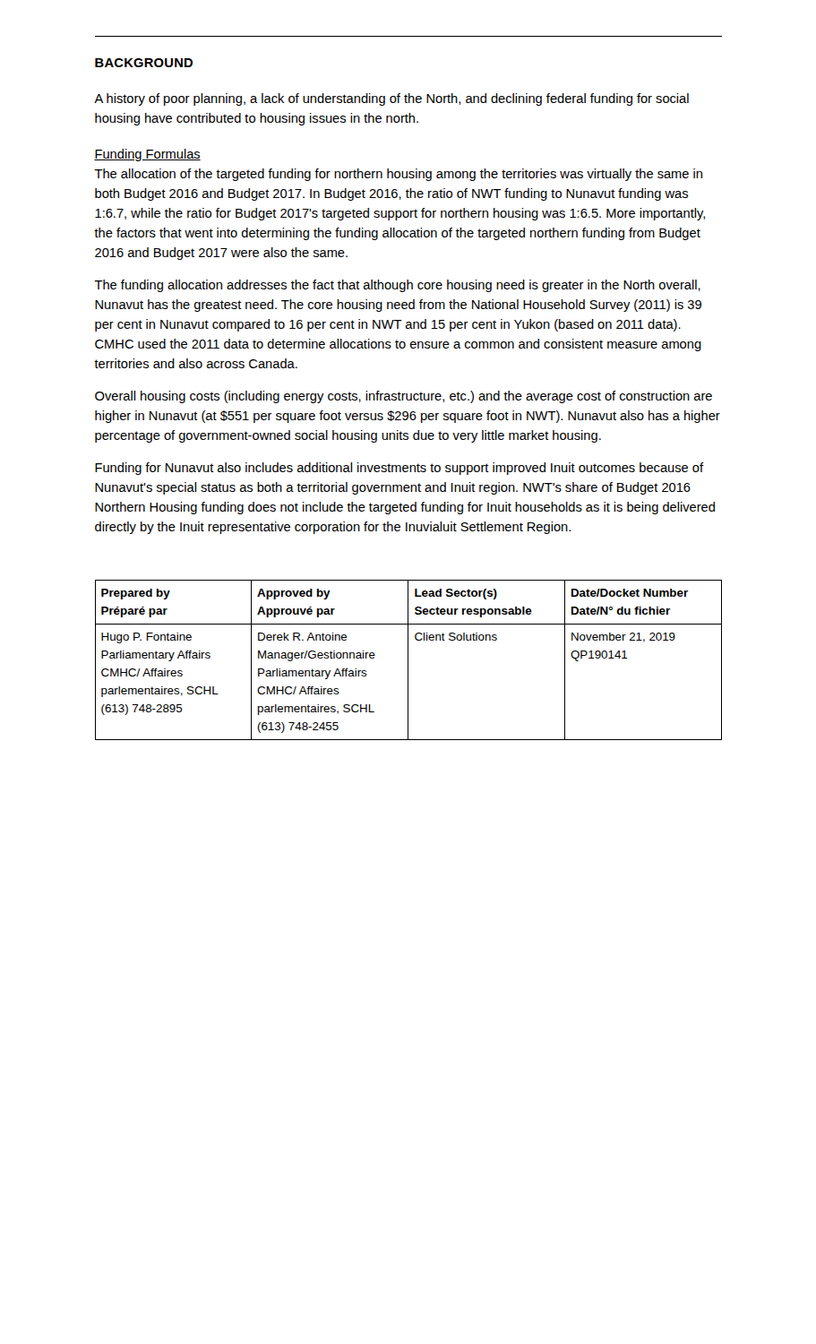BACKGROUND
A history of poor planning, a lack of understanding of the North, and declining federal funding for social housing have contributed to housing issues in the north.
Funding Formulas
The allocation of the targeted funding for northern housing among the territories was virtually the same in both Budget 2016 and Budget 2017. In Budget 2016, the ratio of NWT funding to Nunavut funding was 1:6.7, while the ratio for Budget 2017's targeted support for northern housing was 1:6.5. More importantly, the factors that went into determining the funding allocation of the targeted northern funding from Budget 2016 and Budget 2017 were also the same.
The funding allocation addresses the fact that although core housing need is greater in the North overall, Nunavut has the greatest need. The core housing need from the National Household Survey (2011) is 39 per cent in Nunavut compared to 16 per cent in NWT and 15 per cent in Yukon (based on 2011 data). CMHC used the 2011 data to determine allocations to ensure a common and consistent measure among territories and also across Canada.
Overall housing costs (including energy costs, infrastructure, etc.) and the average cost of construction are higher in Nunavut (at $551 per square foot versus $296 per square foot in NWT). Nunavut also has a higher percentage of government-owned social housing units due to very little market housing.
Funding for Nunavut also includes additional investments to support improved Inuit outcomes because of Nunavut's special status as both a territorial government and Inuit region. NWT's share of Budget 2016 Northern Housing funding does not include the targeted funding for Inuit households as it is being delivered directly by the Inuit representative corporation for the Inuvialuit Settlement Region.
| Prepared by Préparé par | Approved by Approuvé par | Lead Sector(s) Secteur responsable | Date/Docket Number Date/N° du fichier |
| --- | --- | --- | --- |
| Hugo P. Fontaine Parliamentary Affairs CMHC/ Affaires parlementaires, SCHL (613) 748-2895 | Derek R. Antoine Manager/Gestionnaire Parliamentary Affairs CMHC/ Affaires parlementaires, SCHL (613) 748-2455 | Client Solutions | November 21, 2019 QP190141 |